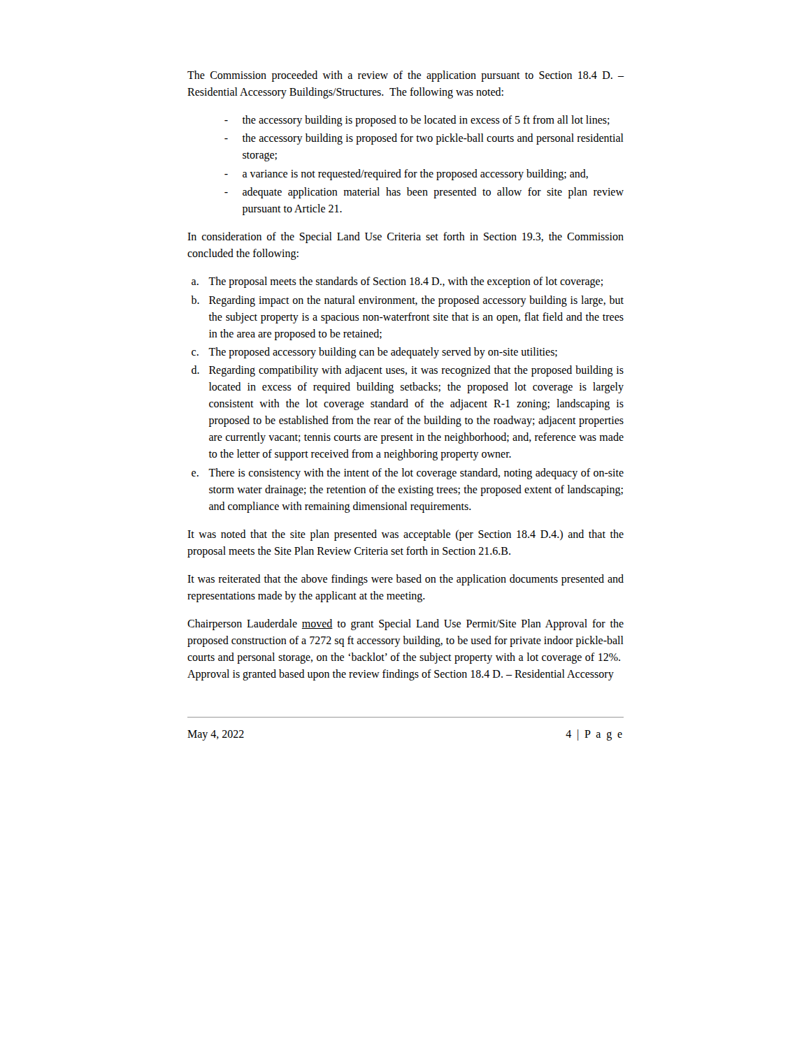The Commission proceeded with a review of the application pursuant to Section 18.4 D. – Residential Accessory Buildings/Structures. The following was noted:
the accessory building is proposed to be located in excess of 5 ft from all lot lines;
the accessory building is proposed for two pickle-ball courts and personal residential storage;
a variance is not requested/required for the proposed accessory building; and,
adequate application material has been presented to allow for site plan review pursuant to Article 21.
In consideration of the Special Land Use Criteria set forth in Section 19.3, the Commission concluded the following:
The proposal meets the standards of Section 18.4 D., with the exception of lot coverage;
Regarding impact on the natural environment, the proposed accessory building is large, but the subject property is a spacious non-waterfront site that is an open, flat field and the trees in the area are proposed to be retained;
The proposed accessory building can be adequately served by on-site utilities;
Regarding compatibility with adjacent uses, it was recognized that the proposed building is located in excess of required building setbacks; the proposed lot coverage is largely consistent with the lot coverage standard of the adjacent R-1 zoning; landscaping is proposed to be established from the rear of the building to the roadway; adjacent properties are currently vacant; tennis courts are present in the neighborhood; and, reference was made to the letter of support received from a neighboring property owner.
There is consistency with the intent of the lot coverage standard, noting adequacy of on-site storm water drainage; the retention of the existing trees; the proposed extent of landscaping; and compliance with remaining dimensional requirements.
It was noted that the site plan presented was acceptable (per Section 18.4 D.4.) and that the proposal meets the Site Plan Review Criteria set forth in Section 21.6.B.
It was reiterated that the above findings were based on the application documents presented and representations made by the applicant at the meeting.
Chairperson Lauderdale moved to grant Special Land Use Permit/Site Plan Approval for the proposed construction of a 7272 sq ft accessory building, to be used for private indoor pickle-ball courts and personal storage, on the ‘backlot’ of the subject property with a lot coverage of 12%. Approval is granted based upon the review findings of Section 18.4 D. – Residential Accessory
May 4, 2022 4 | P a g e